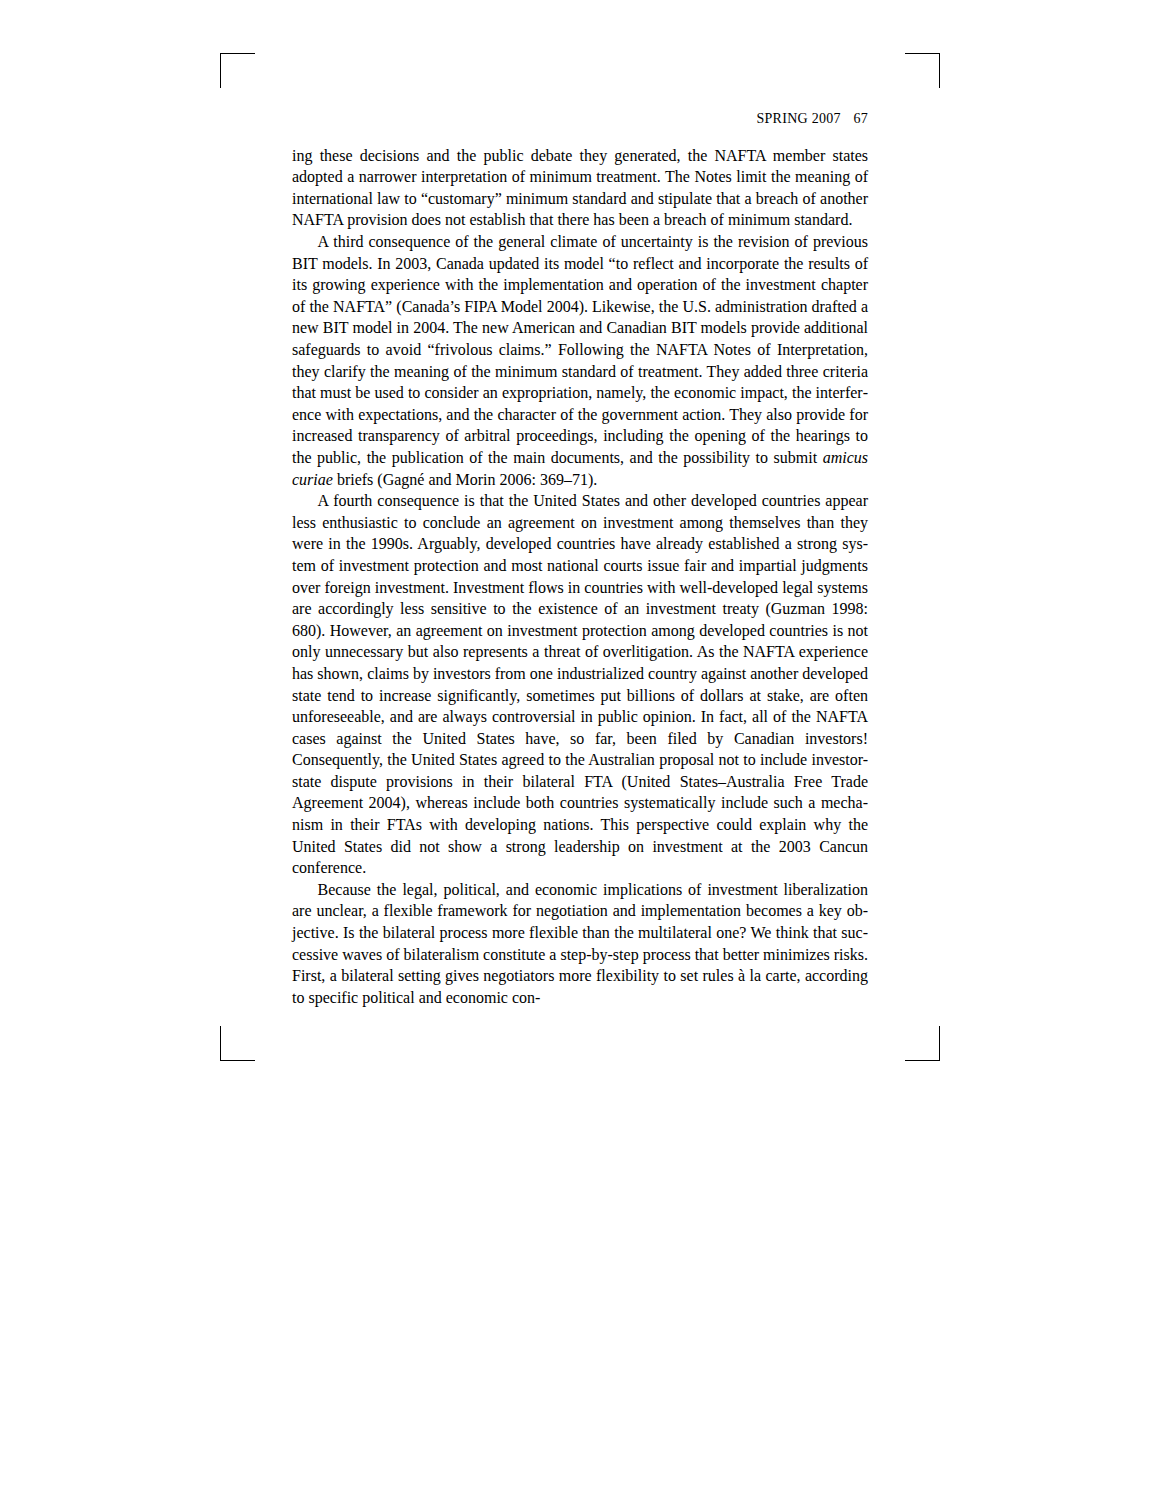SPRING 200767
ing these decisions and the public debate they generated, the NAFTA member states adopted a narrower interpretation of minimum treatment. The Notes limit the meaning of international law to “customary” minimum standard and stipulate that a breach of another NAFTA provision does not establish that there has been a breach of minimum standard.
A third consequence of the general climate of uncertainty is the revision of previous BIT models. In 2003, Canada updated its model “to reflect and incorporate the results of its growing experience with the implementation and operation of the investment chapter of the NAFTA” (Canada’s FIPA Model 2004). Likewise, the U.S. administration drafted a new BIT model in 2004. The new American and Canadian BIT models provide additional safeguards to avoid “frivolous claims.” Following the NAFTA Notes of Interpretation, they clarify the meaning of the minimum standard of treatment. They added three criteria that must be used to consider an expropriation, namely, the economic impact, the interference with expectations, and the character of the government action. They also provide for increased transparency of arbitral proceedings, including the opening of the hearings to the public, the publication of the main documents, and the possibility to submit amicus curiae briefs (Gagné and Morin 2006: 369–71).
A fourth consequence is that the United States and other developed countries appear less enthusiastic to conclude an agreement on investment among themselves than they were in the 1990s. Arguably, developed countries have already established a strong system of investment protection and most national courts issue fair and impartial judgments over foreign investment. Investment flows in countries with well-developed legal systems are accordingly less sensitive to the existence of an investment treaty (Guzman 1998: 680). However, an agreement on investment protection among developed countries is not only unnecessary but also represents a threat of overlitigation. As the NAFTA experience has shown, claims by investors from one industrialized country against another developed state tend to increase significantly, sometimes put billions of dollars at stake, are often unforeseeable, and are always controversial in public opinion. In fact, all of the NAFTA cases against the United States have, so far, been filed by Canadian investors! Consequently, the United States agreed to the Australian proposal not to include investor-state dispute provisions in their bilateral FTA (United States–Australia Free Trade Agreement 2004), whereas include both countries systematically include such a mechanism in their FTAs with developing nations. This perspective could explain why the United States did not show a strong leadership on investment at the 2003 Cancun conference.
Because the legal, political, and economic implications of investment liberalization are unclear, a flexible framework for negotiation and implementation becomes a key objective. Is the bilateral process more flexible than the multilateral one? We think that successive waves of bilateralism constitute a step-by-step process that better minimizes risks. First, a bilateral setting gives negotiators more flexibility to set rules à la carte, according to specific political and economic con-